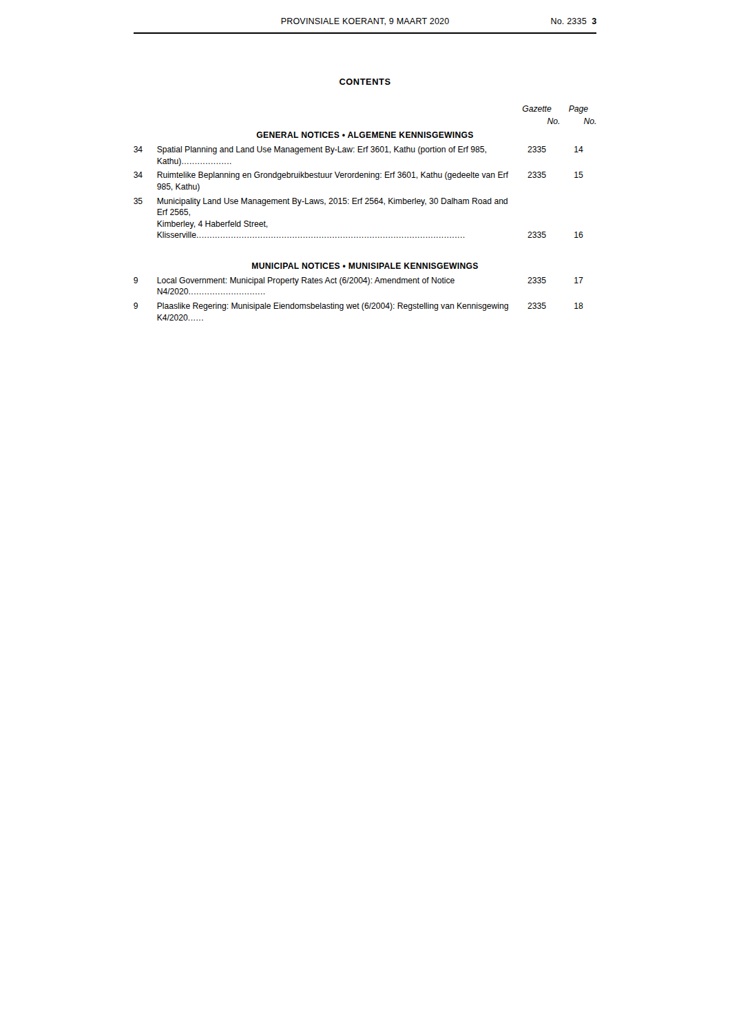PROVINSIALE KOERANT, 9 MAART 2020
No. 2335 3
CONTENTS
| | | Gazette | Page |
| --- | --- | --- | --- |
| | | No. | No. |
| GENERAL NOTICES • ALGEMENE KENNISGEWINGS |
| 34 | Spatial Planning and Land Use Management By-Law: Erf 3601, Kathu (portion of Erf 985, Kathu) ................... | 2335 | 14 |
| 34 | Ruimtelike Beplanning en Grondgebruikbestuur Verordening: Erf 3601, Kathu (gedeelte van Erf 985, Kathu) | 2335 | 15 |
| 35 | Municipality Land Use Management By-Laws, 2015: Erf 2564, Kimberley, 30 Dalham Road and Erf 2565, Kimberley, 4 Haberfeld Street, Klisserville ..................................................................................................... | 2335 | 16 |
| MUNICIPAL NOTICES • MUNISIPALE KENNISGEWINGS |
| 9 | Local Government: Municipal Property Rates Act (6/2004): Amendment of Notice N4/2020 ............................. | 2335 | 17 |
| 9 | Plaaslike Regering: Munisipale Eiendomsbelasting wet (6/2004): Regstelling van Kennisgewing K4/2020 ...... | 2335 | 18 |